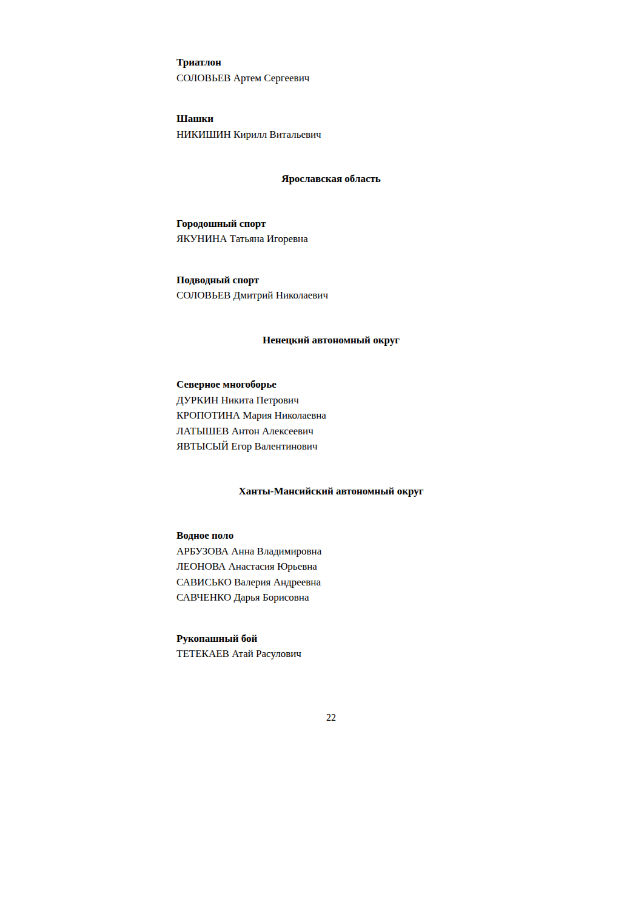Триатлон
СОЛОВЬЕВ Артем Сергеевич
Шашки
НИКИШИН Кирилл Витальевич
Ярославская область
Городошный спорт
ЯКУНИНА Татьяна Игоревна
Подводный спорт
СОЛОВЬЕВ Дмитрий Николаевич
Ненецкий автономный округ
Северное многоборье
ДУРКИН Никита Петрович
КРОПОТИНА Мария Николаевна
ЛАТЫШЕВ Антон Алексеевич
ЯВТЫСЫЙ Егор Валентинович
Ханты-Мансийский автономный округ
Водное поло
АРБУЗОВА Анна Владимировна
ЛЕОНОВА Анастасия Юрьевна
САВИСЬКО Валерия Андреевна
САВЧЕНКО Дарья Борисовна
Рукопашный бой
ТЕТЕКАЕВ Атай Расулович
22